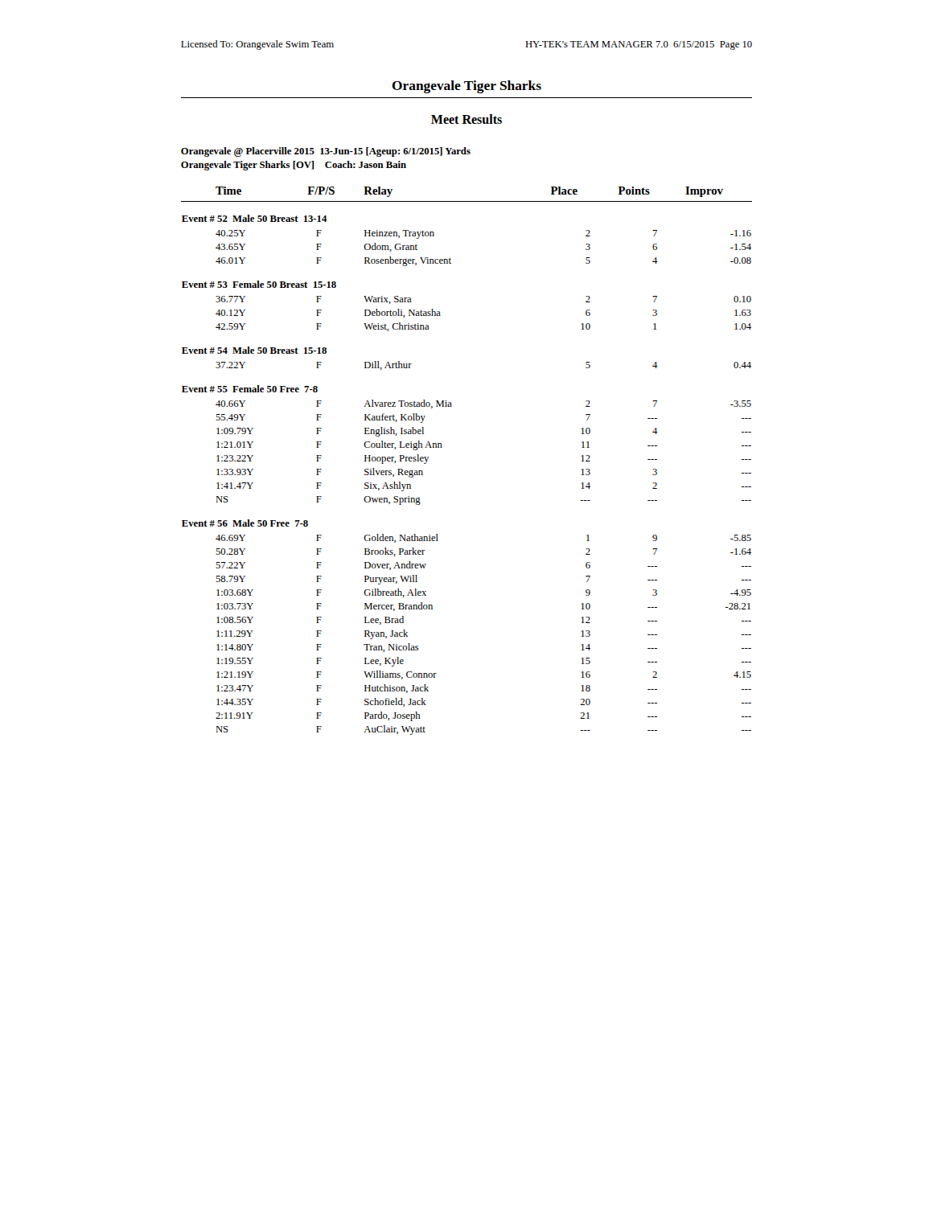Licensed To: Orangevale Swim Team
HY-TEK's TEAM MANAGER 7.0 6/15/2015 Page 10
Orangevale Tiger Sharks
Meet Results
Orangevale @ Placerville 2015 13-Jun-15 [Ageup: 6/1/2015] Yards
Orangevale Tiger Sharks [OV] Coach: Jason Bain
| Time | F/P/S | Relay | Place | Points | Improv |
| --- | --- | --- | --- | --- | --- |
| Event # 52 Male 50 Breast 13-14 |
| 40.25Y | F | Heinzen, Trayton | 2 | 7 | -1.16 |
| 43.65Y | F | Odom, Grant | 3 | 6 | -1.54 |
| 46.01Y | F | Rosenberger, Vincent | 5 | 4 | -0.08 |
| Event # 53 Female 50 Breast 15-18 |
| 36.77Y | F | Warix, Sara | 2 | 7 | 0.10 |
| 40.12Y | F | Debortoli, Natasha | 6 | 3 | 1.63 |
| 42.59Y | F | Weist, Christina | 10 | 1 | 1.04 |
| Event # 54 Male 50 Breast 15-18 |
| 37.22Y | F | Dill, Arthur | 5 | 4 | 0.44 |
| Event # 55 Female 50 Free 7-8 |
| 40.66Y | F | Alvarez Tostado, Mia | 2 | 7 | -3.55 |
| 55.49Y | F | Kaufert, Kolby | 7 | --- | --- |
| 1:09.79Y | F | English, Isabel | 10 | 4 | --- |
| 1:21.01Y | F | Coulter, Leigh Ann | 11 | --- | --- |
| 1:23.22Y | F | Hooper, Presley | 12 | --- | --- |
| 1:33.93Y | F | Silvers, Regan | 13 | 3 | --- |
| 1:41.47Y | F | Six, Ashlyn | 14 | 2 | --- |
| NS | F | Owen, Spring | --- | --- | --- |
| Event # 56 Male 50 Free 7-8 |
| 46.69Y | F | Golden, Nathaniel | 1 | 9 | -5.85 |
| 50.28Y | F | Brooks, Parker | 2 | 7 | -1.64 |
| 57.22Y | F | Dover, Andrew | 6 | --- | --- |
| 58.79Y | F | Puryear, Will | 7 | --- | --- |
| 1:03.68Y | F | Gilbreath, Alex | 9 | 3 | -4.95 |
| 1:03.73Y | F | Mercer, Brandon | 10 | --- | -28.21 |
| 1:08.56Y | F | Lee, Brad | 12 | --- | --- |
| 1:11.29Y | F | Ryan, Jack | 13 | --- | --- |
| 1:14.80Y | F | Tran, Nicolas | 14 | --- | --- |
| 1:19.55Y | F | Lee, Kyle | 15 | --- | --- |
| 1:21.19Y | F | Williams, Connor | 16 | 2 | 4.15 |
| 1:23.47Y | F | Hutchison, Jack | 18 | --- | --- |
| 1:44.35Y | F | Schofield, Jack | 20 | --- | --- |
| 2:11.91Y | F | Pardo, Joseph | 21 | --- | --- |
| NS | F | AuClair, Wyatt | --- | --- | --- |